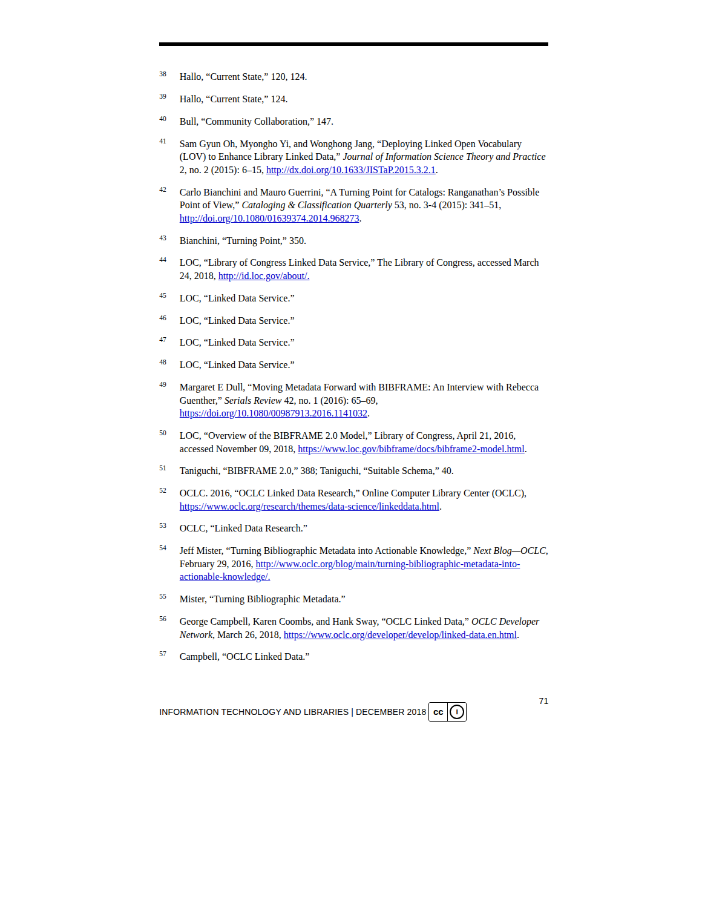38 Hallo, “Current State,” 120, 124.
39 Hallo, “Current State,” 124.
40 Bull, “Community Collaboration,” 147.
41 Sam Gyun Oh, Myongho Yi, and Wonghong Jang, “Deploying Linked Open Vocabulary (LOV) to Enhance Library Linked Data,” Journal of Information Science Theory and Practice 2, no. 2 (2015): 6–15, http://dx.doi.org/10.1633/JISTaP.2015.3.2.1.
42 Carlo Bianchini and Mauro Guerrini, “A Turning Point for Catalogs: Ranganathan’s Possible Point of View,” Cataloging & Classification Quarterly 53, no. 3-4 (2015): 341–51, http://doi.org/10.1080/01639374.2014.968273.
43 Bianchini, “Turning Point,” 350.
44 LOC, “Library of Congress Linked Data Service,” The Library of Congress, accessed March 24, 2018, http://id.loc.gov/about/.
45 LOC, “Linked Data Service.”
46 LOC, “Linked Data Service.”
47 LOC, “Linked Data Service.”
48 LOC, “Linked Data Service.”
49 Margaret E Dull, “Moving Metadata Forward with BIBFRAME: An Interview with Rebecca Guenther,” Serials Review 42, no. 1 (2016): 65–69, https://doi.org/10.1080/00987913.2016.1141032.
50 LOC, “Overview of the BIBFRAME 2.0 Model,” Library of Congress, April 21, 2016, accessed November 09, 2018, https://www.loc.gov/bibframe/docs/bibframe2-model.html.
51 Taniguchi, “BIBFRAME 2.0,” 388; Taniguchi, “Suitable Schema,” 40.
52 OCLC. 2016, “OCLC Linked Data Research,” Online Computer Library Center (OCLC), https://www.oclc.org/research/themes/data-science/linkeddata.html.
53 OCLC, “Linked Data Research.”
54 Jeff Mister, “Turning Bibliographic Metadata into Actionable Knowledge,” Next Blog—OCLC, February 29, 2016, http://www.oclc.org/blog/main/turning-bibliographic-metadata-into-actionable-knowledge/.
55 Mister, “Turning Bibliographic Metadata.”
56 George Campbell, Karen Coombs, and Hank Sway, “OCLC Linked Data,” OCLC Developer Network, March 26, 2018, https://www.oclc.org/developer/develop/linked-data.en.html.
57 Campbell, “OCLC Linked Data.”
INFORMATION TECHNOLOGY AND LIBRARIES | DECEMBER 2018
cc i
71